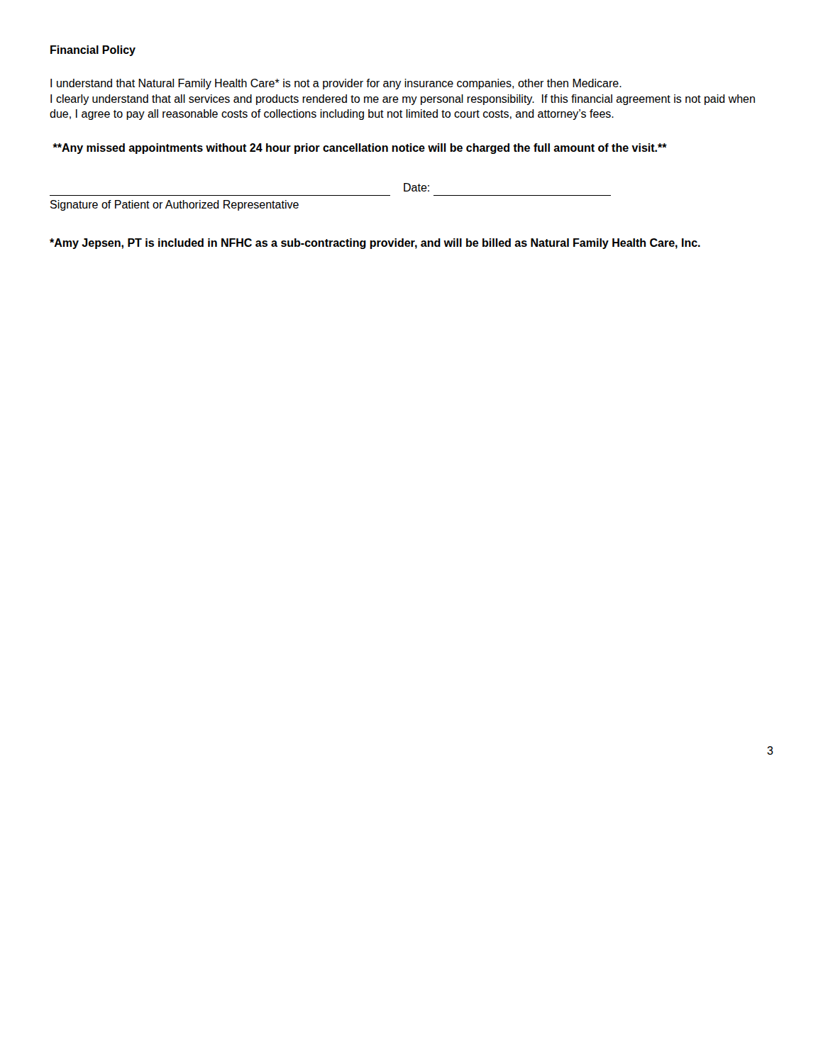Financial Policy
I understand that Natural Family Health Care* is not a provider for any insurance companies, other then Medicare.
I clearly understand that all services and products rendered to me are my personal responsibility. If this financial agreement is not paid when due, I agree to pay all reasonable costs of collections including but not limited to court costs, and attorney’s fees.
**Any missed appointments without 24 hour prior cancellation notice will be charged the full amount of the visit.**
Date:
Signature of Patient or Authorized Representative
*Amy Jepsen, PT is included in NFHC as a sub-contracting provider, and will be billed as Natural Family Health Care, Inc.
3